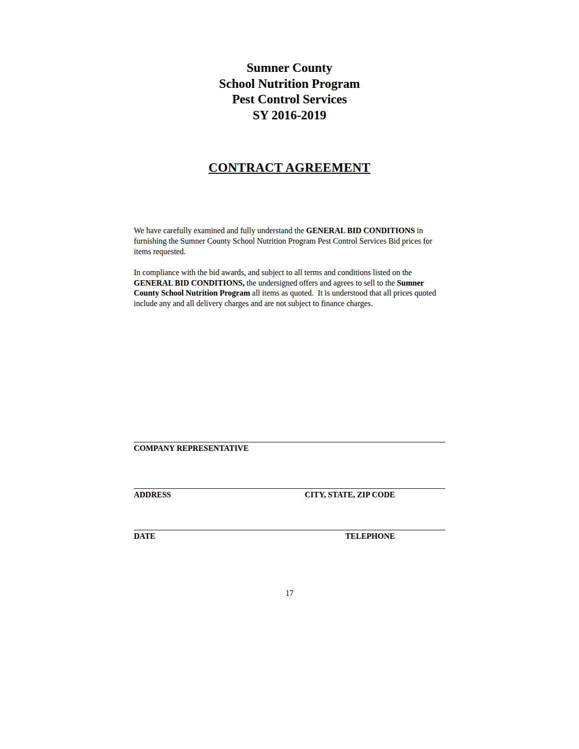Sumner County
School Nutrition Program
Pest Control Services
SY 2016-2019
CONTRACT AGREEMENT
We have carefully examined and fully understand the GENERAL BID CONDITIONS in furnishing the Sumner County School Nutrition Program Pest Control Services Bid prices for items requested.
In compliance with the bid awards, and subject to all terms and conditions listed on the GENERAL BID CONDITIONS, the undersigned offers and agrees to sell to the Sumner County School Nutrition Program all items as quoted. It is understood that all prices quoted include any and all delivery charges and are not subject to finance charges.
COMPANY REPRESENTATIVE
ADDRESS CITY, STATE, ZIP CODE
DATE TELEPHONE
17